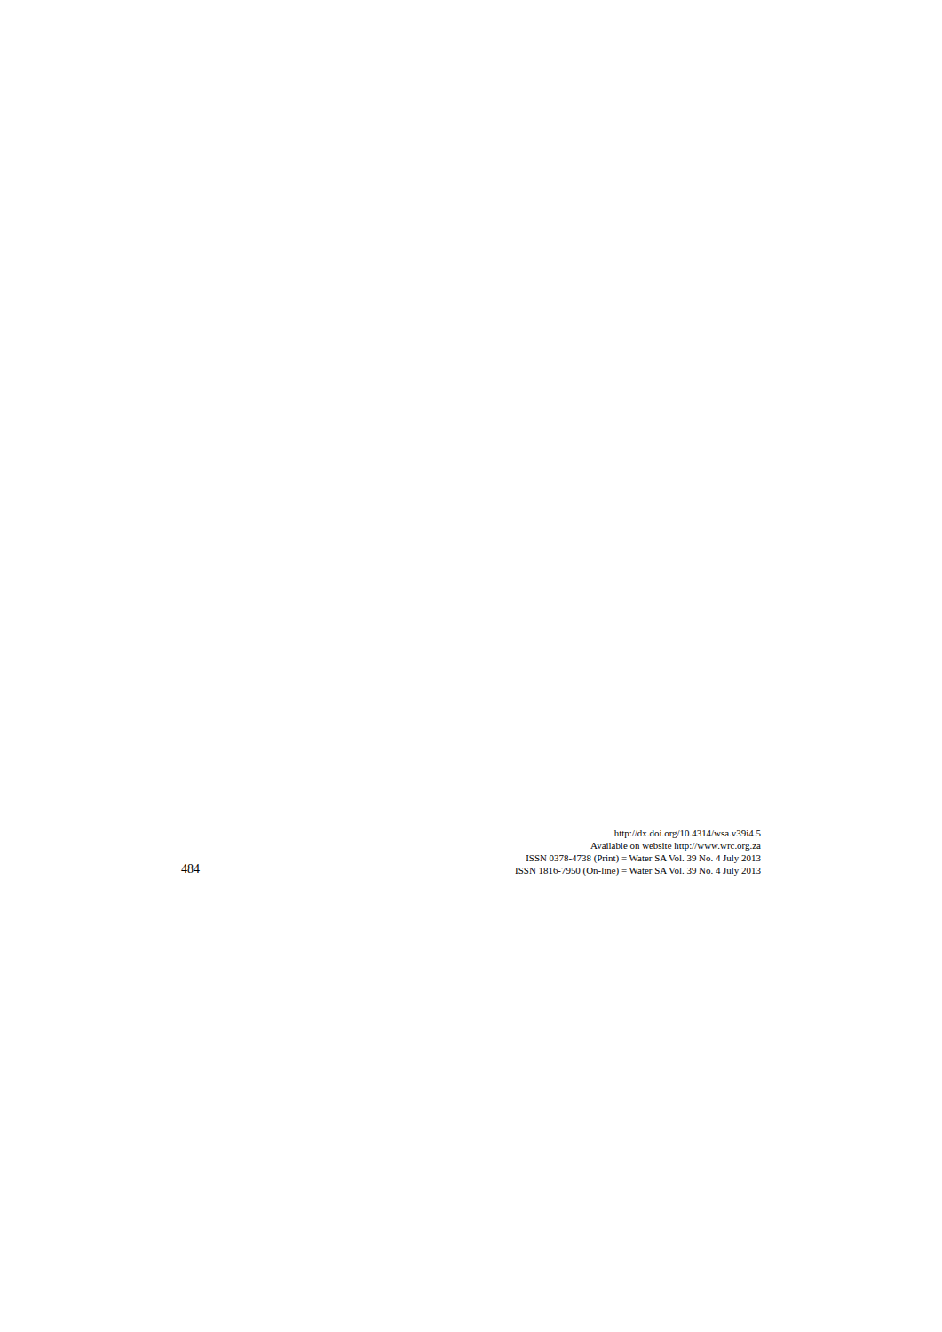484
http://dx.doi.org/10.4314/wsa.v39i4.5
Available on website http://www.wrc.org.za
ISSN 0378-4738 (Print) = Water SA Vol. 39 No. 4 July 2013
ISSN 1816-7950 (On-line) = Water SA Vol. 39 No. 4 July 2013